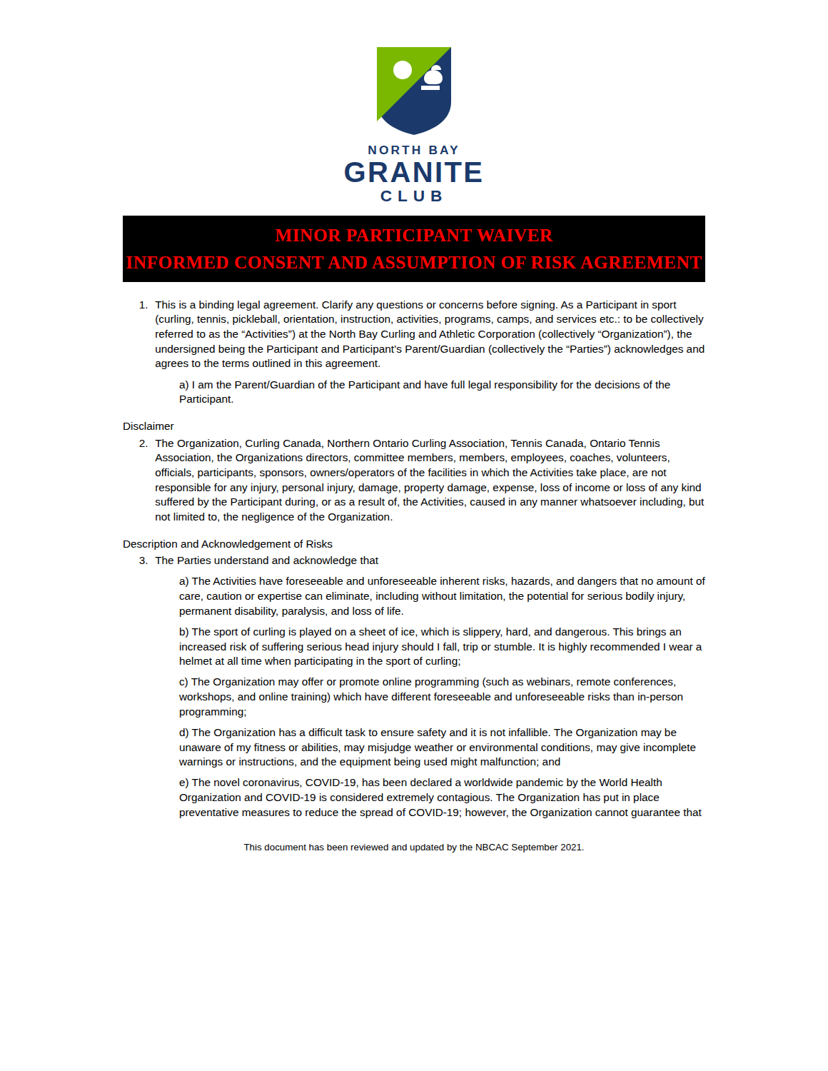NORTH BAY GRANITE CLUB
MINOR PARTICIPANT WAIVER
INFORMED CONSENT AND ASSUMPTION OF RISK AGREEMENT
This is a binding legal agreement. Clarify any questions or concerns before signing. As a Participant in sport (curling, tennis, pickleball, orientation, instruction, activities, programs, camps, and services etc.: to be collectively referred to as the “Activities”) at the North Bay Curling and Athletic Corporation (collectively “Organization”), the undersigned being the Participant and Participant’s Parent/Guardian (collectively the “Parties”) acknowledges and agrees to the terms outlined in this agreement.
a) I am the Parent/Guardian of the Participant and have full legal responsibility for the decisions of the Participant.
Disclaimer
The Organization, Curling Canada, Northern Ontario Curling Association, Tennis Canada, Ontario Tennis Association, the Organizations directors, committee members, members, employees, coaches, volunteers, officials, participants, sponsors, owners/operators of the facilities in which the Activities take place, are not responsible for any injury, personal injury, damage, property damage, expense, loss of income or loss of any kind suffered by the Participant during, or as a result of, the Activities, caused in any manner whatsoever including, but not limited to, the negligence of the Organization.
Description and Acknowledgement of Risks
The Parties understand and acknowledge that
a) The Activities have foreseeable and unforeseeable inherent risks, hazards, and dangers that no amount of care, caution or expertise can eliminate, including without limitation, the potential for serious bodily injury, permanent disability, paralysis, and loss of life.
b) The sport of curling is played on a sheet of ice, which is slippery, hard, and dangerous. This brings an increased risk of suffering serious head injury should I fall, trip or stumble. It is highly recommended I wear a helmet at all time when participating in the sport of curling;
c) The Organization may offer or promote online programming (such as webinars, remote conferences, workshops, and online training) which have different foreseeable and unforeseeable risks than in-person programming;
d) The Organization has a difficult task to ensure safety and it is not infallible. The Organization may be unaware of my fitness or abilities, may misjudge weather or environmental conditions, may give incomplete warnings or instructions, and the equipment being used might malfunction; and
e) The novel coronavirus, COVID-19, has been declared a worldwide pandemic by the World Health Organization and COVID-19 is considered extremely contagious. The Organization has put in place preventative measures to reduce the spread of COVID-19; however, the Organization cannot guarantee that
This document has been reviewed and updated by the NBCAC September 2021.